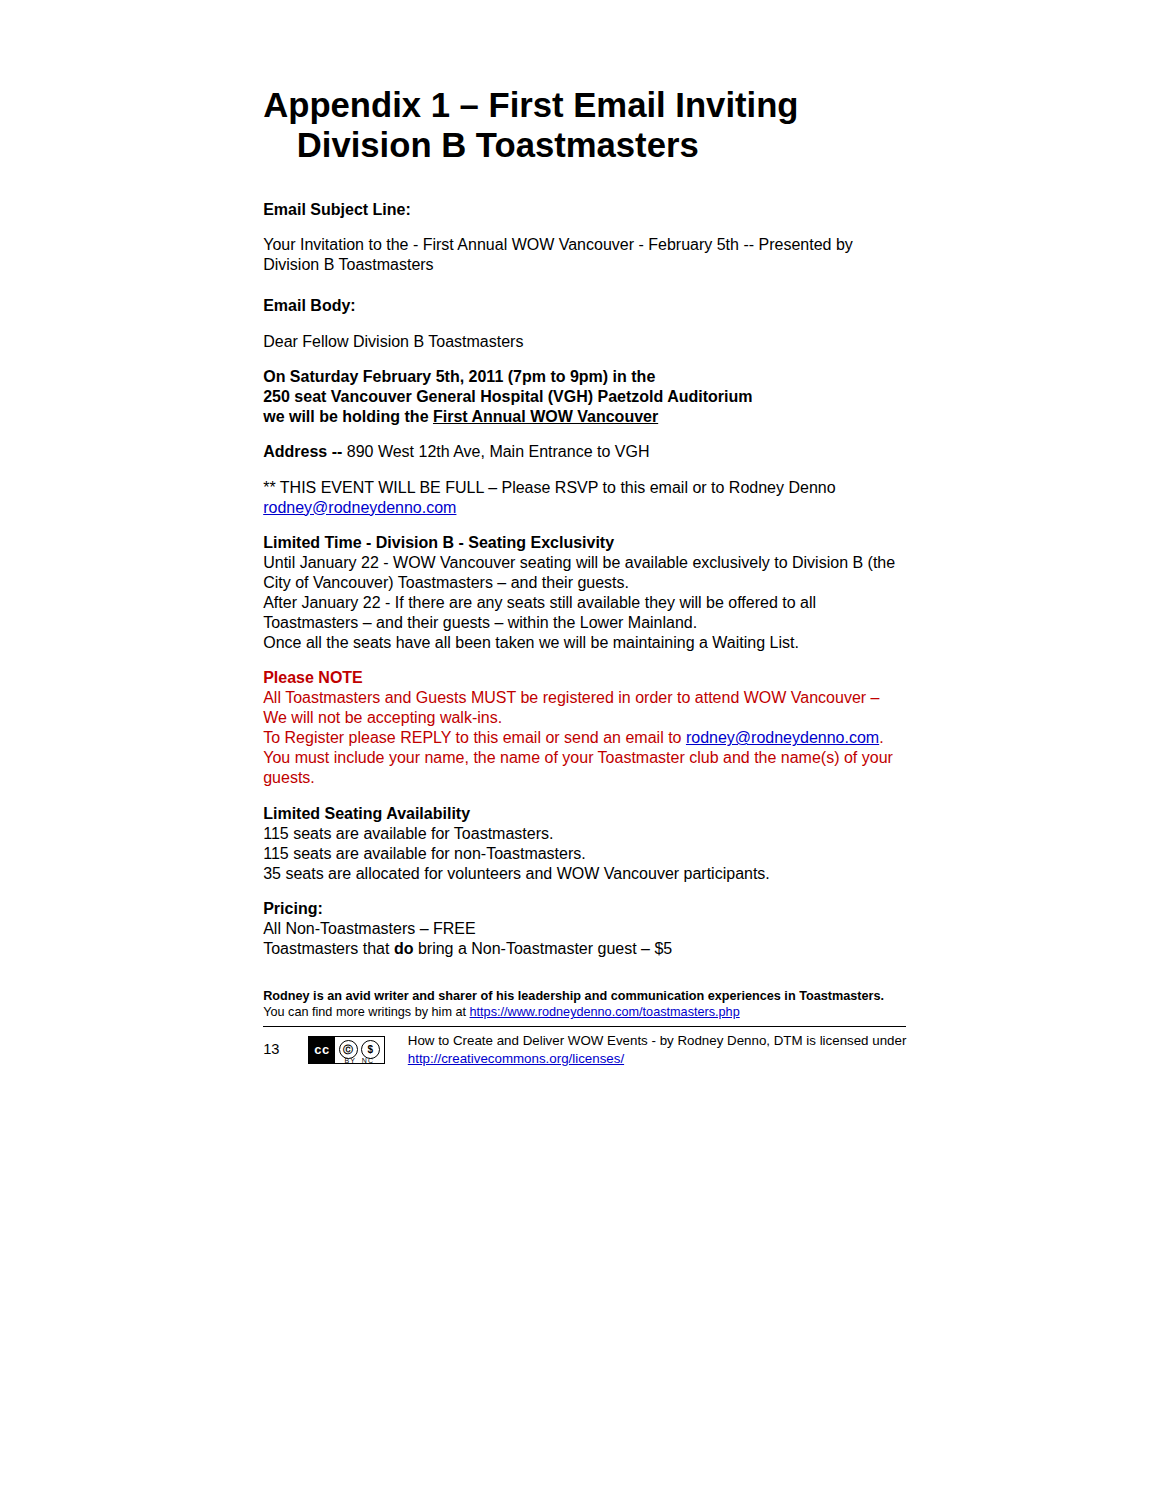Appendix 1 – First Email Inviting Division B Toastmasters
Email Subject Line:
Your Invitation to the - First Annual WOW Vancouver - February 5th -- Presented by Division B Toastmasters
Email Body:
Dear Fellow Division B Toastmasters
On Saturday February 5th, 2011 (7pm to 9pm) in the
250 seat Vancouver General Hospital (VGH) Paetzold Auditorium
we will be holding the First Annual WOW Vancouver
Address -- 890 West 12th Ave, Main Entrance to VGH
** THIS EVENT WILL BE FULL – Please RSVP to this email or to Rodney Denno rodney@rodneydenno.com
Limited Time - Division B - Seating Exclusivity
Until January 22 - WOW Vancouver seating will be available exclusively to Division B (the City of Vancouver) Toastmasters – and their guests.
After January 22 - If there are any seats still available they will be offered to all Toastmasters – and their guests – within the Lower Mainland.
Once all the seats have all been taken we will be maintaining a Waiting List.
Please NOTE
All Toastmasters and Guests MUST be registered in order to attend WOW Vancouver – We will not be accepting walk-ins.
To Register please REPLY to this email or send an email to rodney@rodneydenno.com.
You must include your name, the name of your Toastmaster club and the name(s) of your guests.
Limited Seating Availability
115 seats are available for Toastmasters.
115 seats are available for non-Toastmasters.
35 seats are allocated for volunteers and WOW Vancouver participants.
Pricing:
All Non-Toastmasters – FREE
Toastmasters that do bring a Non-Toastmaster guest – $5
Rodney is an avid writer and sharer of his leadership and communication experiences in Toastmasters. You can find more writings by him at https://www.rodneydenno.com/toastmasters.php
13
cc
Ⓒ $
BY NC
How to Create and Deliver WOW Events - by Rodney Denno, DTM is licensed under
http://creativecommons.org/licenses/